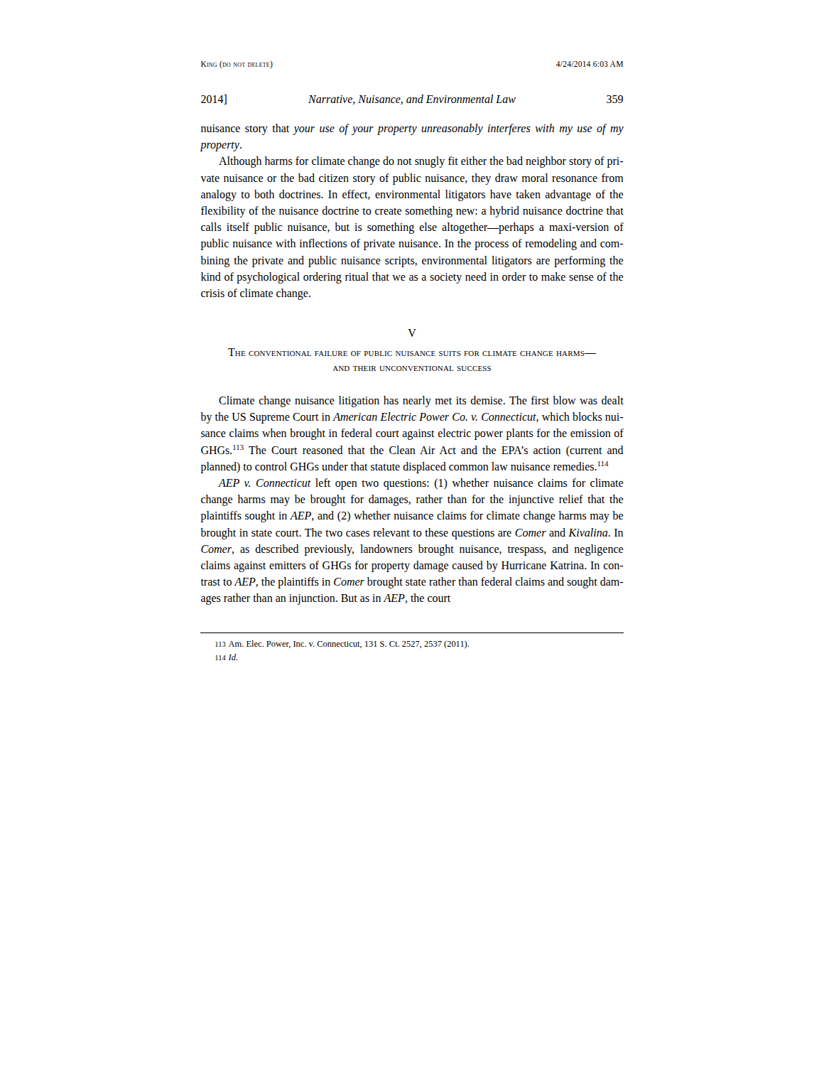King (Do Not Delete) 4/24/2014 6:03 AM
2014] Narrative, Nuisance, and Environmental Law 359
nuisance story that your use of your property unreasonably interferes with my use of my property.
Although harms for climate change do not snugly fit either the bad neighbor story of private nuisance or the bad citizen story of public nuisance, they draw moral resonance from analogy to both doctrines. In effect, environmental litigators have taken advantage of the flexibility of the nuisance doctrine to create something new: a hybrid nuisance doctrine that calls itself public nuisance, but is something else altogether—perhaps a maxi-version of public nuisance with inflections of private nuisance. In the process of remodeling and combining the private and public nuisance scripts, environmental litigators are performing the kind of psychological ordering ritual that we as a society need in order to make sense of the crisis of climate change.
V The Conventional Failure of Public Nuisance Suits for Climate Change Harms—and Their Unconventional Success
Climate change nuisance litigation has nearly met its demise. The first blow was dealt by the US Supreme Court in American Electric Power Co. v. Connecticut, which blocks nuisance claims when brought in federal court against electric power plants for the emission of GHGs.113 The Court reasoned that the Clean Air Act and the EPA’s action (current and planned) to control GHGs under that statute displaced common law nuisance remedies.114
AEP v. Connecticut left open two questions: (1) whether nuisance claims for climate change harms may be brought for damages, rather than for the injunctive relief that the plaintiffs sought in AEP, and (2) whether nuisance claims for climate change harms may be brought in state court. The two cases relevant to these questions are Comer and Kivalina. In Comer, as described previously, landowners brought nuisance, trespass, and negligence claims against emitters of GHGs for property damage caused by Hurricane Katrina. In contrast to AEP, the plaintiffs in Comer brought state rather than federal claims and sought damages rather than an injunction. But as in AEP, the court
113 Am. Elec. Power, Inc. v. Connecticut, 131 S. Ct. 2527, 2537 (2011).
114 Id.